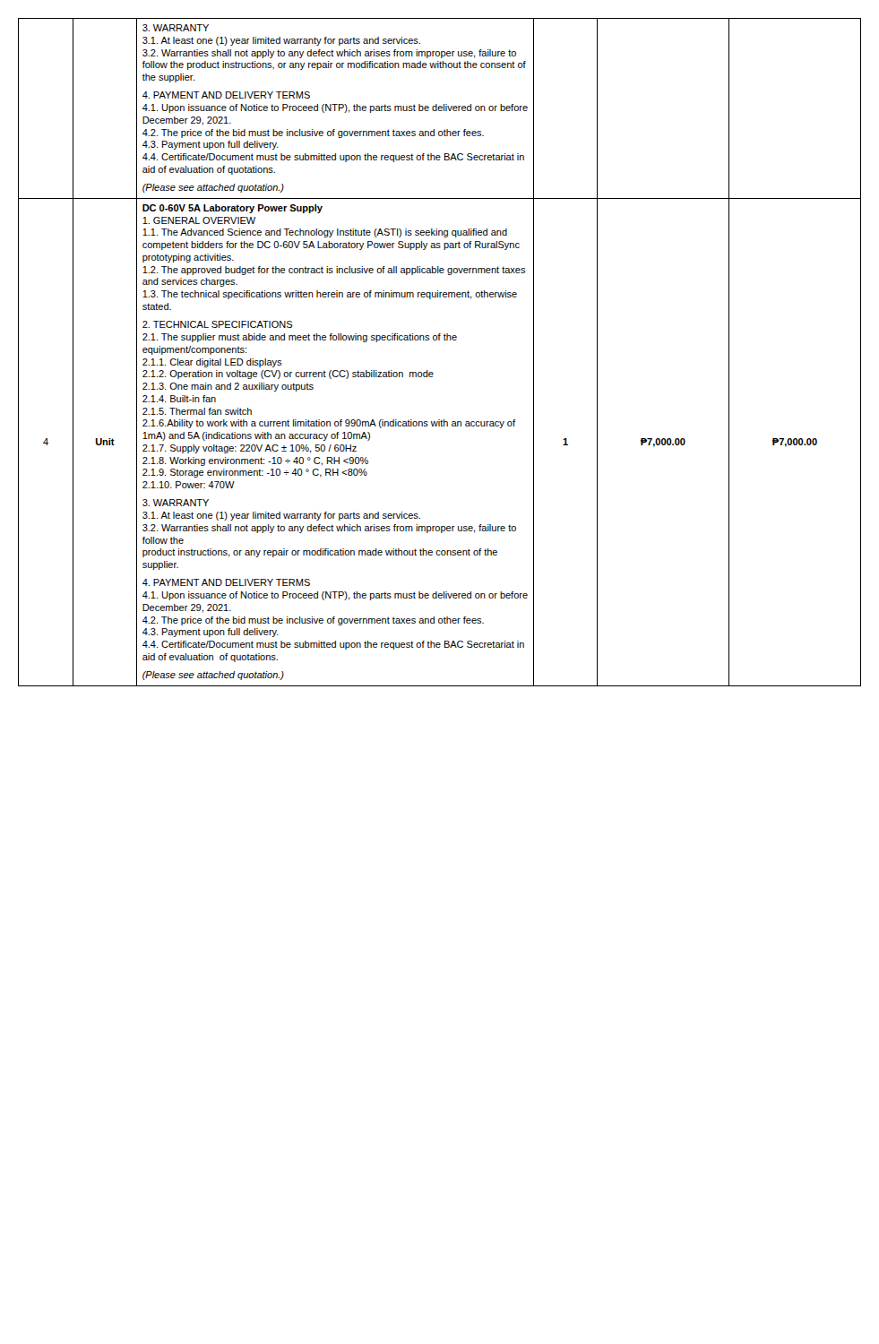| | | 3. WARRANTY 3.1. At least one (1) year limited warranty for parts and services. 3.2. Warranties shall not apply to any defect which arises from improper use, failure to follow the product instructions, or any repair or modification made without the consent of the supplier. 4. PAYMENT AND DELIVERY TERMS 4.1. Upon issuance of Notice to Proceed (NTP), the parts must be delivered on or before December 29, 2021. 4.2. The price of the bid must be inclusive of government taxes and other fees. 4.3. Payment upon full delivery. 4.4. Certificate/Document must be submitted upon the request of the BAC Secretariat in aid of evaluation of quotations. (Please see attached quotation.) | | | |
| 4 | Unit | DC 0-60V 5A Laboratory Power Supply 1. GENERAL OVERVIEW 1.1. The Advanced Science and Technology Institute (ASTI) is seeking qualified and competent bidders for the DC 0-60V 5A Laboratory Power Supply as part of RuralSync prototyping activities. 1.2. The approved budget for the contract is inclusive of all applicable government taxes and services charges. 1.3. The technical specifications written herein are of minimum requirement, otherwise stated. 2. TECHNICAL SPECIFICATIONS 2.1. The supplier must abide and meet the following specifications of the equipment/components: 2.1.1. Clear digital LED displays 2.1.2. Operation in voltage (CV) or current (CC) stabilization mode 2.1.3. One main and 2 auxiliary outputs 2.1.4. Built-in fan 2.1.5. Thermal fan switch 2.1.6.Ability to work with a current limitation of 990mA (indications with an accuracy of 1mA) and 5A (indications with an accuracy of 10mA) 2.1.7. Supply voltage: 220V AC ± 10%, 50 / 60Hz 2.1.8. Working environment: -10 ÷ 40 ° C, RH <90% 2.1.9. Storage environment: -10 ÷ 40 ° C, RH <80% 2.1.10. Power: 470W 3. WARRANTY 3.1. At least one (1) year limited warranty for parts and services. 3.2. Warranties shall not apply to any defect which arises from improper use, failure to follow the product instructions, or any repair or modification made without the consent of the supplier. 4. PAYMENT AND DELIVERY TERMS 4.1. Upon issuance of Notice to Proceed (NTP), the parts must be delivered on or before December 29, 2021. 4.2. The price of the bid must be inclusive of government taxes and other fees. 4.3. Payment upon full delivery. 4.4. Certificate/Document must be submitted upon the request of the BAC Secretariat in aid of evaluation of quotations. (Please see attached quotation.) | 1 | ₱7,000.00 | ₱7,000.00 |